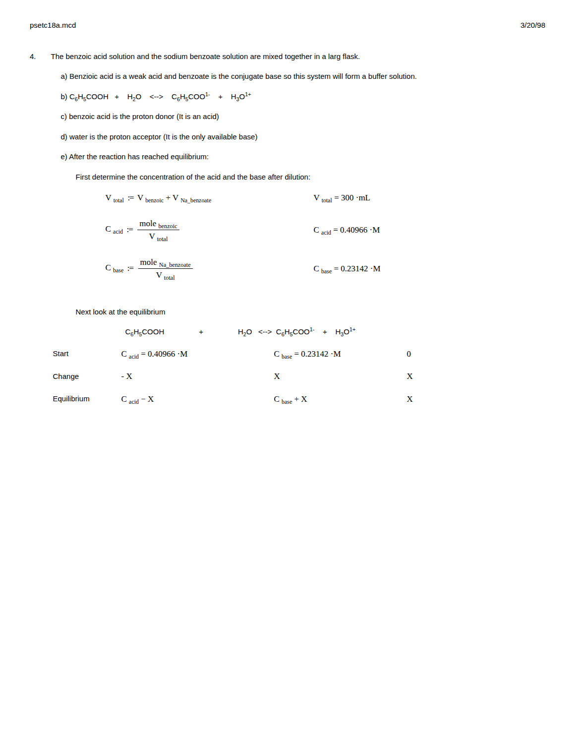psetc18a.mcd 3/20/98
4.
The benzoic acid solution and the sodium benzoate solution are mixed together in a larg flask.
a) Benzioic acid is a weak acid and benzoate is the conjugate base so this system will form a buffer solution.
b) C6H5COOH + H2O <--> C6H5COO1- + H3O1+
c) benzoic acid is the proton donor (It is an acid)
d) water is the proton acceptor (It is the only available base)
e) After the reaction has reached equilibrium:
First determine the concentration of the acid and the base after dilution:
V total := V benzoic + V Na_benzoate
V total = 300 ·mL
C acid := mole benzoic V total
C acid = 0.40966 ·M
C base := mole Na_benzoate V total
C base = 0.23142 ·M
Next look at the equilibrium
C6H5COOH + H2O <--> C6H5COO1- + H3O1+
| Start | C acid = 0.40966 ·M | C base = 0.23142 ·M | 0 |
| Change | - X | X | X |
| Equilibrium | C acid − X | C base + X | X |